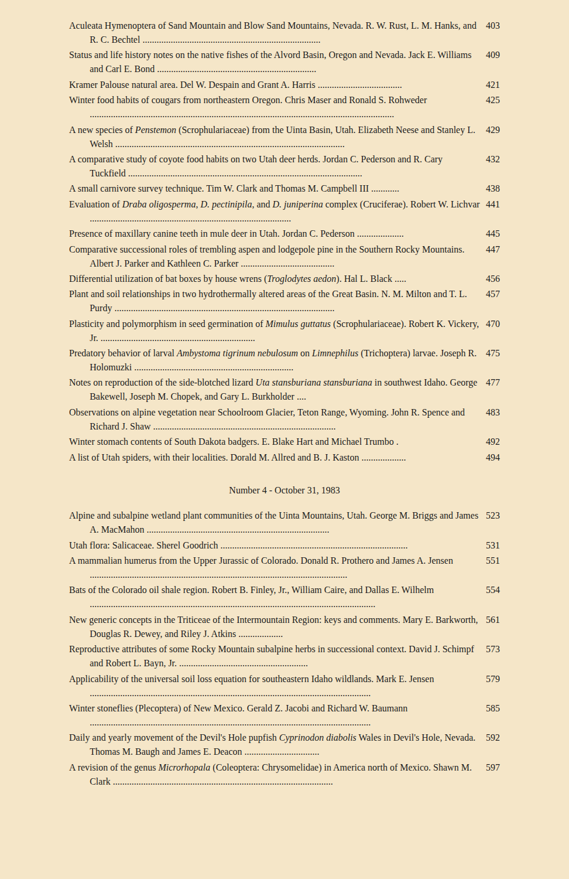Aculeata Hymenoptera of Sand Mountain and Blow Sand Mountains, Nevada. R. W. Rust, L. M. Hanks, and R. C. Bechtel ............................................................................
403
Status and life history notes on the native fishes of the Alvord Basin, Oregon and Nevada. Jack E. Williams and Carl E. Bond ....................................................................
409
Kramer Palouse natural area. Del W. Despain and Grant A. Harris ....................................
421
Winter food habits of cougars from northeastern Oregon. Chris Maser and Ronald S. Rohweder ..................................................................................................................................
425
A new species of Penstemon (Scrophulariaceae) from the Uinta Basin, Utah. Elizabeth Neese and Stanley L. Welsh ..................................................................................................
429
A comparative study of coyote food habits on two Utah deer herds. Jordan C. Pederson and R. Cary Tuckfield ....................................................................................................
432
A small carnivore survey technique. Tim W. Clark and Thomas M. Campbell III ............
438
Evaluation of Draba oligosperma, D. pectinipila, and D. juniperina complex (Cruciferae). Robert W. Lichvar ......................................................................................
441
Presence of maxillary canine teeth in mule deer in Utah. Jordan C. Pederson ....................
445
Comparative successional roles of trembling aspen and lodgepole pine in the Southern Rocky Mountains. Albert J. Parker and Kathleen C. Parker ........................................
447
Differential utilization of bat boxes by house wrens (Troglodytes aedon). Hal L. Black .....
456
Plant and soil relationships in two hydrothermally altered areas of the Great Basin. N. M. Milton and T. L. Purdy ..............................................................................................
457
Plasticity and polymorphism in seed germination of Mimulus guttatus (Scrophulariaceae). Robert K. Vickery, Jr. ..................................................................
470
Predatory behavior of larval Ambystoma tigrinum nebulosum on Limnephilus (Trichoptera) larvae. Joseph R. Holomuzki ....................................................................
475
Notes on reproduction of the side-blotched lizard Uta stansburiana stansburiana in southwest Idaho. George Bakewell, Joseph M. Chopek, and Gary L. Burkholder ....
477
Observations on alpine vegetation near Schoolroom Glacier, Teton Range, Wyoming. John R. Spence and Richard J. Shaw ..............................................................................
483
Winter stomach contents of South Dakota badgers. E. Blake Hart and Michael Trumbo .
492
A list of Utah spiders, with their localities. Dorald M. Allred and B. J. Kaston ...................
494
Number 4 - October 31, 1983
Alpine and subalpine wetland plant communities of the Uinta Mountains, Utah. George M. Briggs and James A. MacMahon ..............................................................................
523
Utah flora: Salicaceae. Sherel Goodrich ................................................................................
531
A mammalian humerus from the Upper Jurassic of Colorado. Donald R. Prothero and James A. Jensen ..............................................................................................................
551
Bats of the Colorado oil shale region. Robert B. Finley, Jr., William Caire, and Dallas E. Wilhelm ..........................................................................................................................
554
New generic concepts in the Triticeae of the Intermountain Region: keys and comments. Mary E. Barkworth, Douglas R. Dewey, and Riley J. Atkins ...................
561
Reproductive attributes of some Rocky Mountain subalpine herbs in successional context. David J. Schimpf and Robert L. Bayn, Jr. .......................................................
573
Applicability of the universal soil loss equation for southeastern Idaho wildlands. Mark E. Jensen ........................................................................................................................
579
Winter stoneflies (Plecoptera) of New Mexico. Gerald Z. Jacobi and Richard W. Baumann ........................................................................................................................
585
Daily and yearly movement of the Devil's Hole pupfish Cyprinodon diabolis Wales in Devil's Hole, Nevada. Thomas M. Baugh and James E. Deacon ................................
592
A revision of the genus Microrhopala (Coleoptera: Chrysomelidae) in America north of Mexico. Shawn M. Clark ..............................................................................................
597